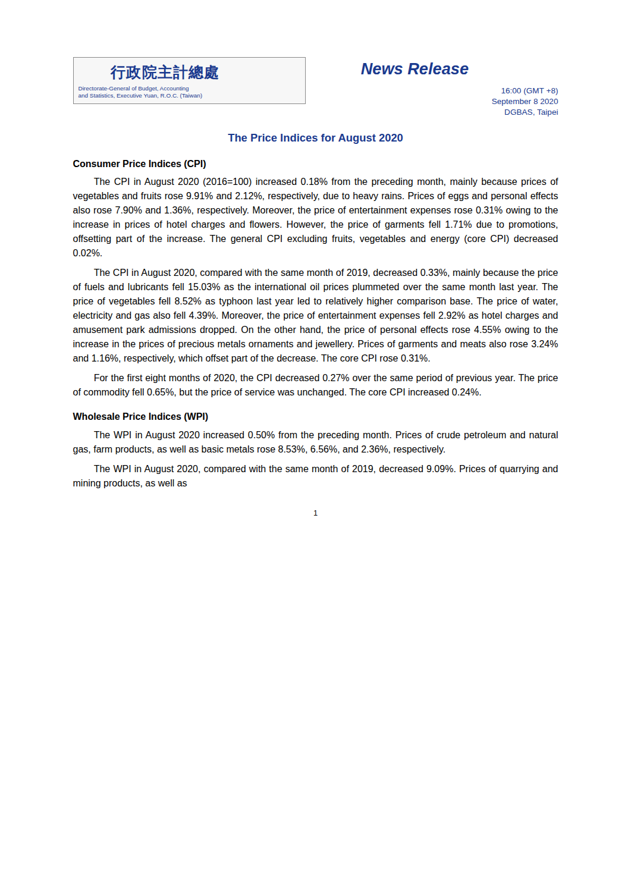行政院主計總處
Directorate-General of Budget, Accounting
and Statistics, Executive Yuan, R.O.C. (Taiwan)
News Release
16:00 (GMT +8)
September 8 2020
DGBAS, Taipei
The Price Indices for August 2020
Consumer Price Indices (CPI)
The CPI in August 2020 (2016=100) increased 0.18% from the preceding month, mainly because prices of vegetables and fruits rose 9.91% and 2.12%, respectively, due to heavy rains. Prices of eggs and personal effects also rose 7.90% and 1.36%, respectively. Moreover, the price of entertainment expenses rose 0.31% owing to the increase in prices of hotel charges and flowers. However, the price of garments fell 1.71% due to promotions, offsetting part of the increase. The general CPI excluding fruits, vegetables and energy (core CPI) decreased 0.02%.
The CPI in August 2020, compared with the same month of 2019, decreased 0.33%, mainly because the price of fuels and lubricants fell 15.03% as the international oil prices plummeted over the same month last year. The price of vegetables fell 8.52% as typhoon last year led to relatively higher comparison base. The price of water, electricity and gas also fell 4.39%. Moreover, the price of entertainment expenses fell 2.92% as hotel charges and amusement park admissions dropped. On the other hand, the price of personal effects rose 4.55% owing to the increase in the prices of precious metals ornaments and jewellery. Prices of garments and meats also rose 3.24% and 1.16%, respectively, which offset part of the decrease. The core CPI rose 0.31%.
For the first eight months of 2020, the CPI decreased 0.27% over the same period of previous year. The price of commodity fell 0.65%, but the price of service was unchanged. The core CPI increased 0.24%.
Wholesale Price Indices (WPI)
The WPI in August 2020 increased 0.50% from the preceding month. Prices of crude petroleum and natural gas, farm products, as well as basic metals rose 8.53%, 6.56%, and 2.36%, respectively.
The WPI in August 2020, compared with the same month of 2019, decreased 9.09%. Prices of quarrying and mining products, as well as
1